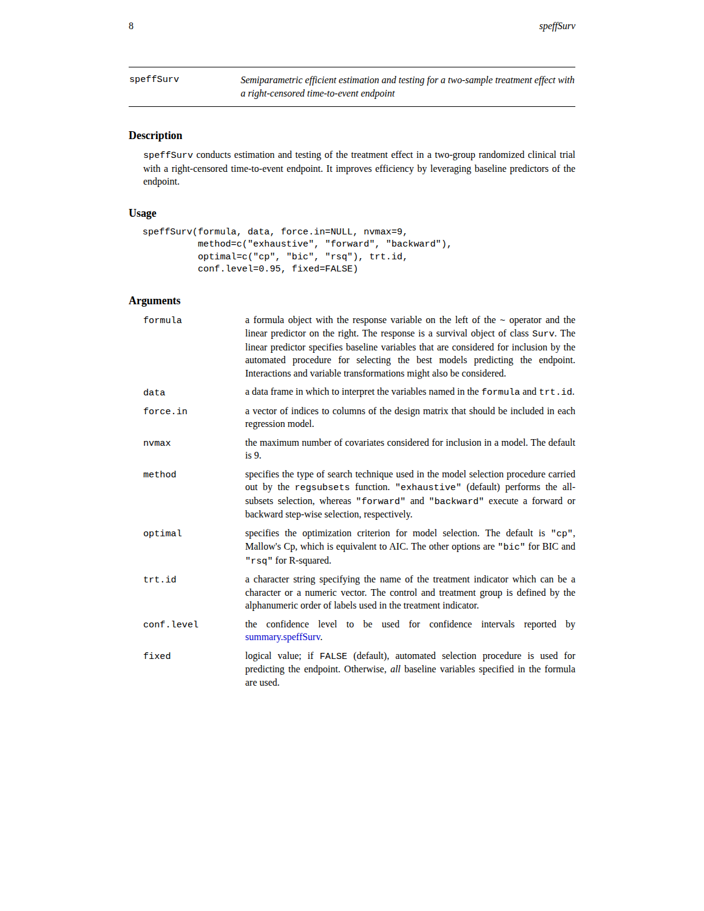8 speffSurv
| speffSurv | Semiparametric efficient estimation and testing for a two-sample treatment effect with a right-censored time-to-event endpoint |
Description
speffSurv conducts estimation and testing of the treatment effect in a two-group randomized clinical trial with a right-censored time-to-event endpoint. It improves efficiency by leveraging baseline predictors of the endpoint.
Usage
speffSurv(formula, data, force.in=NULL, nvmax=9,
          method=c("exhaustive", "forward", "backward"),
          optimal=c("cp", "bic", "rsq"), trt.id,
          conf.level=0.95, fixed=FALSE)
Arguments
formula
a formula object with the response variable on the left of the ~ operator and the linear predictor on the right. The response is a survival object of class Surv. The linear predictor specifies baseline variables that are considered for inclusion by the automated procedure for selecting the best models predicting the endpoint. Interactions and variable transformations might also be considered.
data
a data frame in which to interpret the variables named in the formula and trt.id.
force.in
a vector of indices to columns of the design matrix that should be included in each regression model.
nvmax
the maximum number of covariates considered for inclusion in a model. The default is 9.
method
specifies the type of search technique used in the model selection procedure carried out by the regsubsets function. "exhaustive" (default) performs the all-subsets selection, whereas "forward" and "backward" execute a forward or backward step-wise selection, respectively.
optimal
specifies the optimization criterion for model selection. The default is "cp", Mallow's Cp, which is equivalent to AIC. The other options are "bic" for BIC and "rsq" for R-squared.
trt.id
a character string specifying the name of the treatment indicator which can be a character or a numeric vector. The control and treatment group is defined by the alphanumeric order of labels used in the treatment indicator.
conf.level
the confidence level to be used for confidence intervals reported by summary.speffSurv.
fixed
logical value; if FALSE (default), automated selection procedure is used for predicting the endpoint. Otherwise, all baseline variables specified in the formula are used.